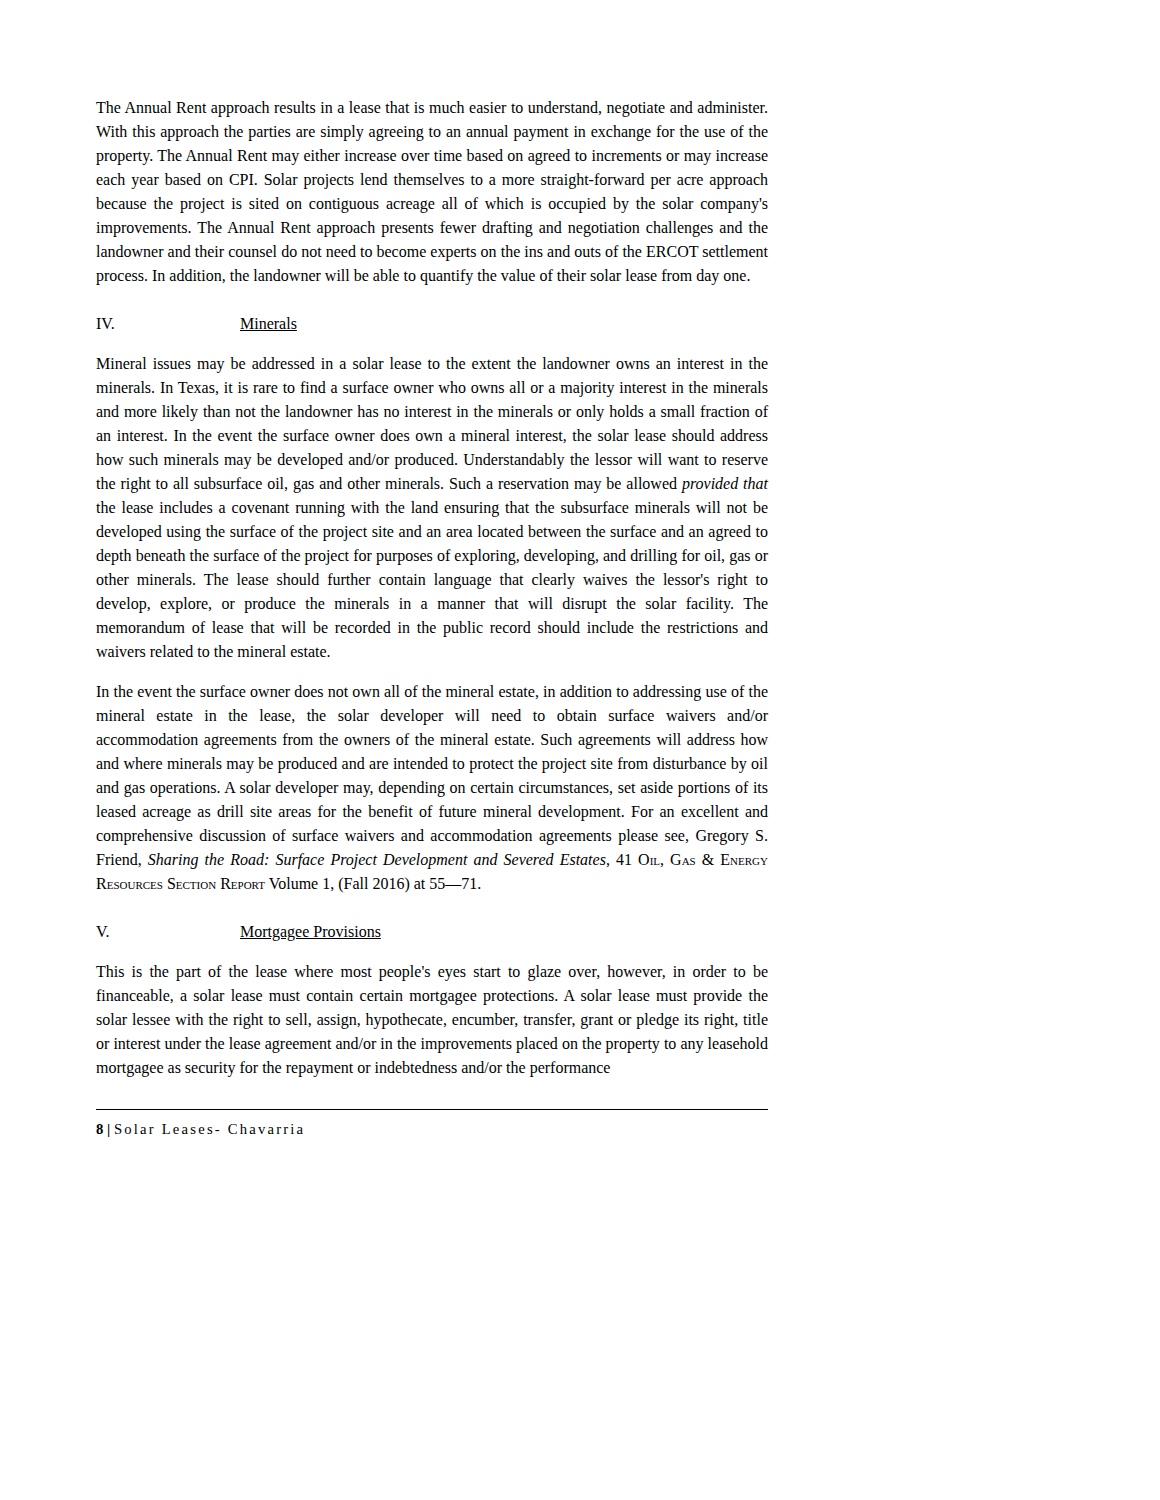The Annual Rent approach results in a lease that is much easier to understand, negotiate and administer. With this approach the parties are simply agreeing to an annual payment in exchange for the use of the property. The Annual Rent may either increase over time based on agreed to increments or may increase each year based on CPI. Solar projects lend themselves to a more straight-forward per acre approach because the project is sited on contiguous acreage all of which is occupied by the solar company's improvements. The Annual Rent approach presents fewer drafting and negotiation challenges and the landowner and their counsel do not need to become experts on the ins and outs of the ERCOT settlement process. In addition, the landowner will be able to quantify the value of their solar lease from day one.
IV. Minerals
Mineral issues may be addressed in a solar lease to the extent the landowner owns an interest in the minerals. In Texas, it is rare to find a surface owner who owns all or a majority interest in the minerals and more likely than not the landowner has no interest in the minerals or only holds a small fraction of an interest. In the event the surface owner does own a mineral interest, the solar lease should address how such minerals may be developed and/or produced. Understandably the lessor will want to reserve the right to all subsurface oil, gas and other minerals. Such a reservation may be allowed provided that the lease includes a covenant running with the land ensuring that the subsurface minerals will not be developed using the surface of the project site and an area located between the surface and an agreed to depth beneath the surface of the project for purposes of exploring, developing, and drilling for oil, gas or other minerals. The lease should further contain language that clearly waives the lessor's right to develop, explore, or produce the minerals in a manner that will disrupt the solar facility. The memorandum of lease that will be recorded in the public record should include the restrictions and waivers related to the mineral estate.
In the event the surface owner does not own all of the mineral estate, in addition to addressing use of the mineral estate in the lease, the solar developer will need to obtain surface waivers and/or accommodation agreements from the owners of the mineral estate. Such agreements will address how and where minerals may be produced and are intended to protect the project site from disturbance by oil and gas operations. A solar developer may, depending on certain circumstances, set aside portions of its leased acreage as drill site areas for the benefit of future mineral development. For an excellent and comprehensive discussion of surface waivers and accommodation agreements please see, Gregory S. Friend, Sharing the Road: Surface Project Development and Severed Estates, 41 Oil, Gas & Energy Resources Section Report Volume 1, (Fall 2016) at 55—71.
V. Mortgagee Provisions
This is the part of the lease where most people's eyes start to glaze over, however, in order to be financeable, a solar lease must contain certain mortgagee protections. A solar lease must provide the solar lessee with the right to sell, assign, hypothecate, encumber, transfer, grant or pledge its right, title or interest under the lease agreement and/or in the improvements placed on the property to any leasehold mortgagee as security for the repayment or indebtedness and/or the performance
8 | Solar Leases- Chavarria